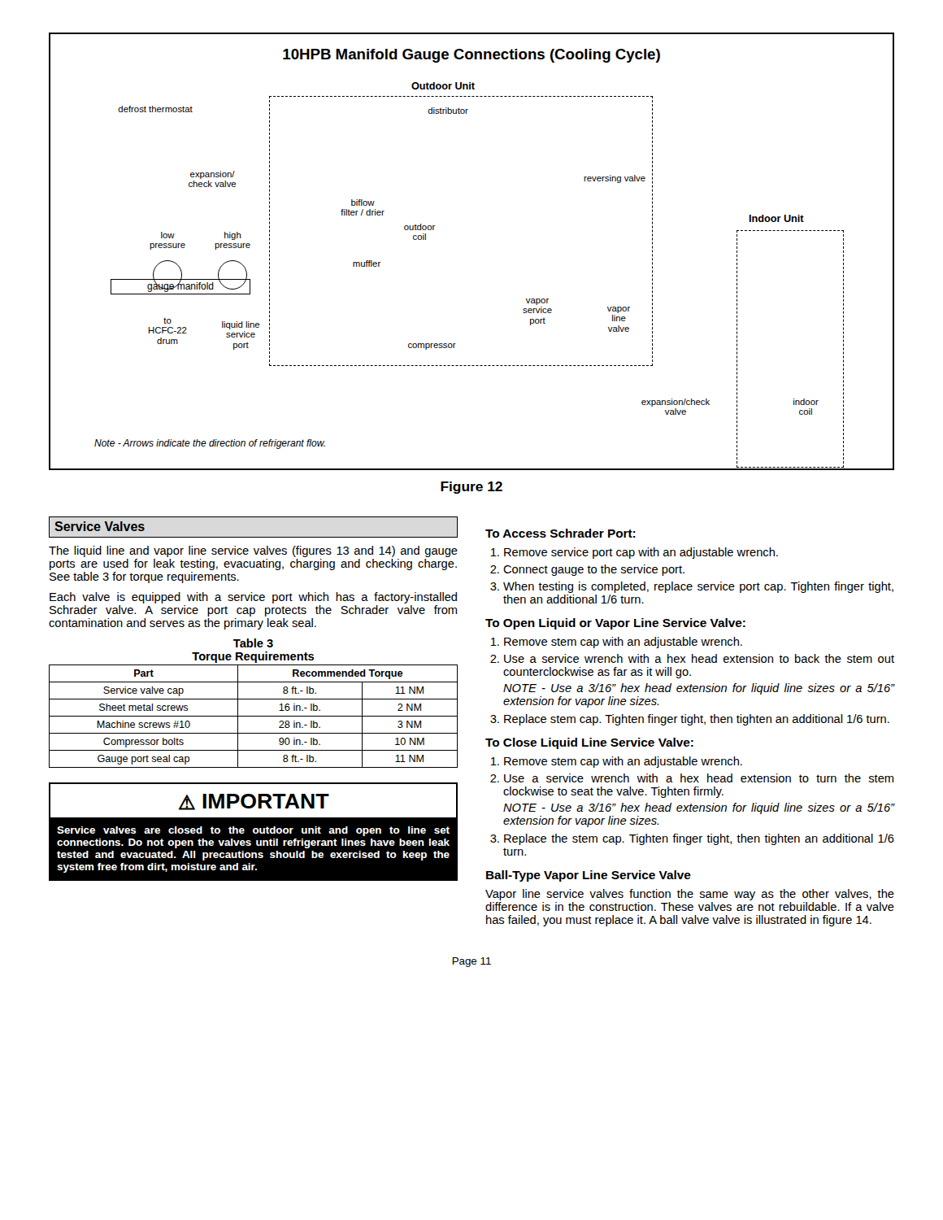10HPB Manifold Gauge Connections (Cooling Cycle)
Outdoor Unit
Indoor Unit
defrost thermostat
distributor
expansion/
check valve
biflow
filter / drier
outdoor
coil
reversing valve
low
pressure
high
pressure
muffler
gauge manifold
to
HCFC‑22
drum
liquid line
service
port
compressor
vapor
service
port
vapor
line
valve
expansion/check
valve
indoor
coil
Note ‑ Arrows indicate the direction of refrigerant flow.
Figure 12
Service Valves
The liquid line and vapor line service valves (figures 13 and 14) and gauge ports are used for leak testing, evacuating, charging and checking charge. See table 3 for torque requirements.
Each valve is equipped with a service port which has a factory‑installed Schrader valve. A service port cap protects the Schrader valve from contamination and serves as the primary leak seal.
Table 3
Torque Requirements
| Part | Recommended Torque |
| --- | --- |
| Service valve cap | 8 ft.‑ lb. | 11 NM |
| Sheet metal screws | 16 in.‑ lb. | 2 NM |
| Machine screws #10 | 28 in.‑ lb. | 3 NM |
| Compressor bolts | 90 in.‑ lb. | 10 NM |
| Gauge port seal cap | 8 ft.‑ lb. | 11 NM |
⚠ IMPORTANT
Service valves are closed to the outdoor unit and open to line set connections. Do not open the valves until refrigerant lines have been leak tested and evacuated. All precautions should be exercised to keep the system free from dirt, moisture and air.
To Access Schrader Port:
Remove service port cap with an adjustable wrench.
Connect gauge to the service port.
When testing is completed, replace service port cap. Tighten finger tight, then an additional 1/6 turn.
To Open Liquid or Vapor Line Service Valve:
Remove stem cap with an adjustable wrench.
Use a service wrench with a hex head extension to back the stem out counterclockwise as far as it will go.
NOTE ‑ Use a 3/16” hex head extension for liquid line sizes or a 5/16” extension for vapor line sizes.
Replace stem cap. Tighten finger tight, then tighten an additional 1/6 turn.
To Close Liquid Line Service Valve:
Remove stem cap with an adjustable wrench.
Use a service wrench with a hex head extension to turn the stem clockwise to seat the valve. Tighten firmly.
NOTE ‑ Use a 3/16” hex head extension for liquid line sizes or a 5/16” extension for vapor line sizes.
Replace the stem cap. Tighten finger tight, then tighten an additional 1/6 turn.
Ball‑Type Vapor Line Service Valve
Vapor line service valves function the same way as the other valves, the difference is in the construction. These valves are not rebuildable. If a valve has failed, you must replace it. A ball valve valve is illustrated in figure 14.
Page 11